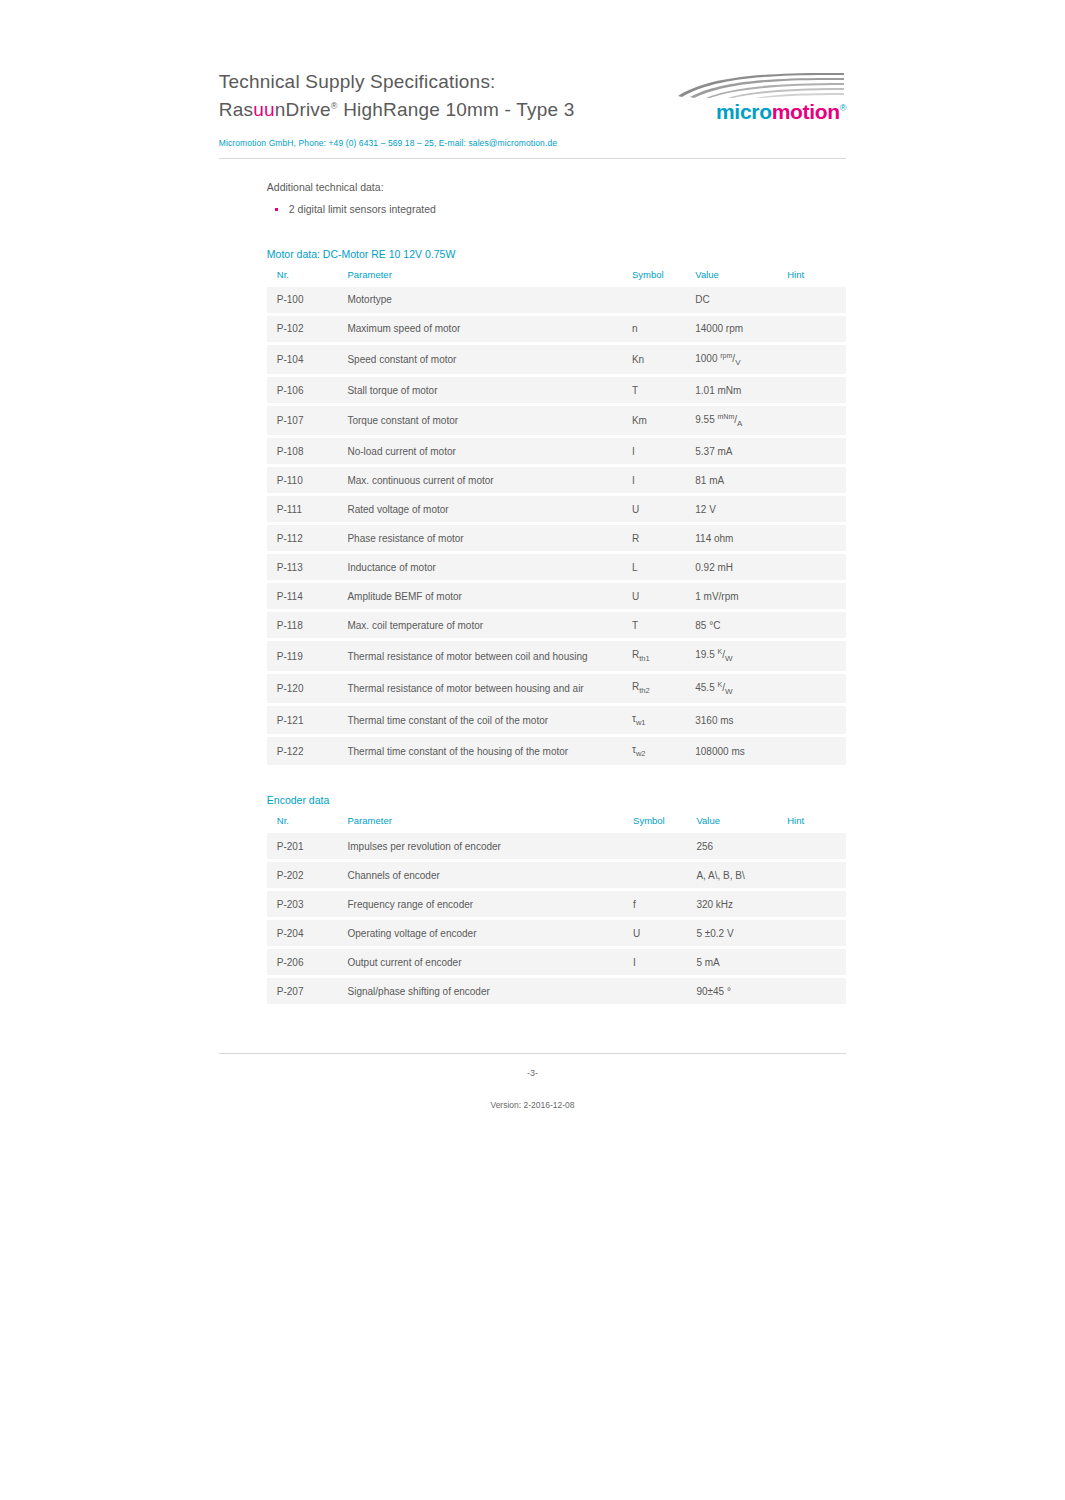Technical Supply Specifications:
RasuunDrive® HighRange 10mm - Type 3
micro motion®
Micromotion GmbH, Phone: +49 (0) 6431 – 569 18 – 25, E-mail: sales@micromotion.de
Additional technical data:
2 digital limit sensors integrated
Motor data: DC-Motor RE 10 12V 0.75W
| Nr. | Parameter | Symbol | Value | Hint |
| --- | --- | --- | --- | --- |
| P-100 | Motortype | | DC | |
| P-102 | Maximum speed of motor | n | 14000 rpm | |
| P-104 | Speed constant of motor | Kn | 1000 rpm / V | |
| P-106 | Stall torque of motor | T | 1.01 mNm | |
| P-107 | Torque constant of motor | Km | 9.55 mNm / A | |
| P-108 | No-load current of motor | I | 5.37 mA | |
| P-110 | Max. continuous current of motor | I | 81 mA | |
| P-111 | Rated voltage of motor | U | 12 V | |
| P-112 | Phase resistance of motor | R | 114 ohm | |
| P-113 | Inductance of motor | L | 0.92 mH | |
| P-114 | Amplitude BEMF of motor | U | 1 mV/rpm | |
| P-118 | Max. coil temperature of motor | T | 85 °C | |
| P-119 | Thermal resistance of motor between coil and housing | R th1 | 19.5 K / W | |
| P-120 | Thermal resistance of motor between housing and air | R th2 | 45.5 K / W | |
| P-121 | Thermal time constant of the coil of the motor | τ w1 | 3160 ms | |
| P-122 | Thermal time constant of the housing of the motor | τ w2 | 108000 ms | |
Encoder data
| Nr. | Parameter | Symbol | Value | Hint |
| --- | --- | --- | --- | --- |
| P-201 | Impulses per revolution of encoder | | 256 | |
| P-202 | Channels of encoder | | A, A\, B, B\ | |
| P-203 | Frequency range of encoder | f | 320 kHz | |
| P-204 | Operating voltage of encoder | U | 5 ±0.2 V | |
| P-206 | Output current of encoder | I | 5 mA | |
| P-207 | Signal/phase shifting of encoder | | 90±45 ° | |
-3-
Version: 2-2016-12-08